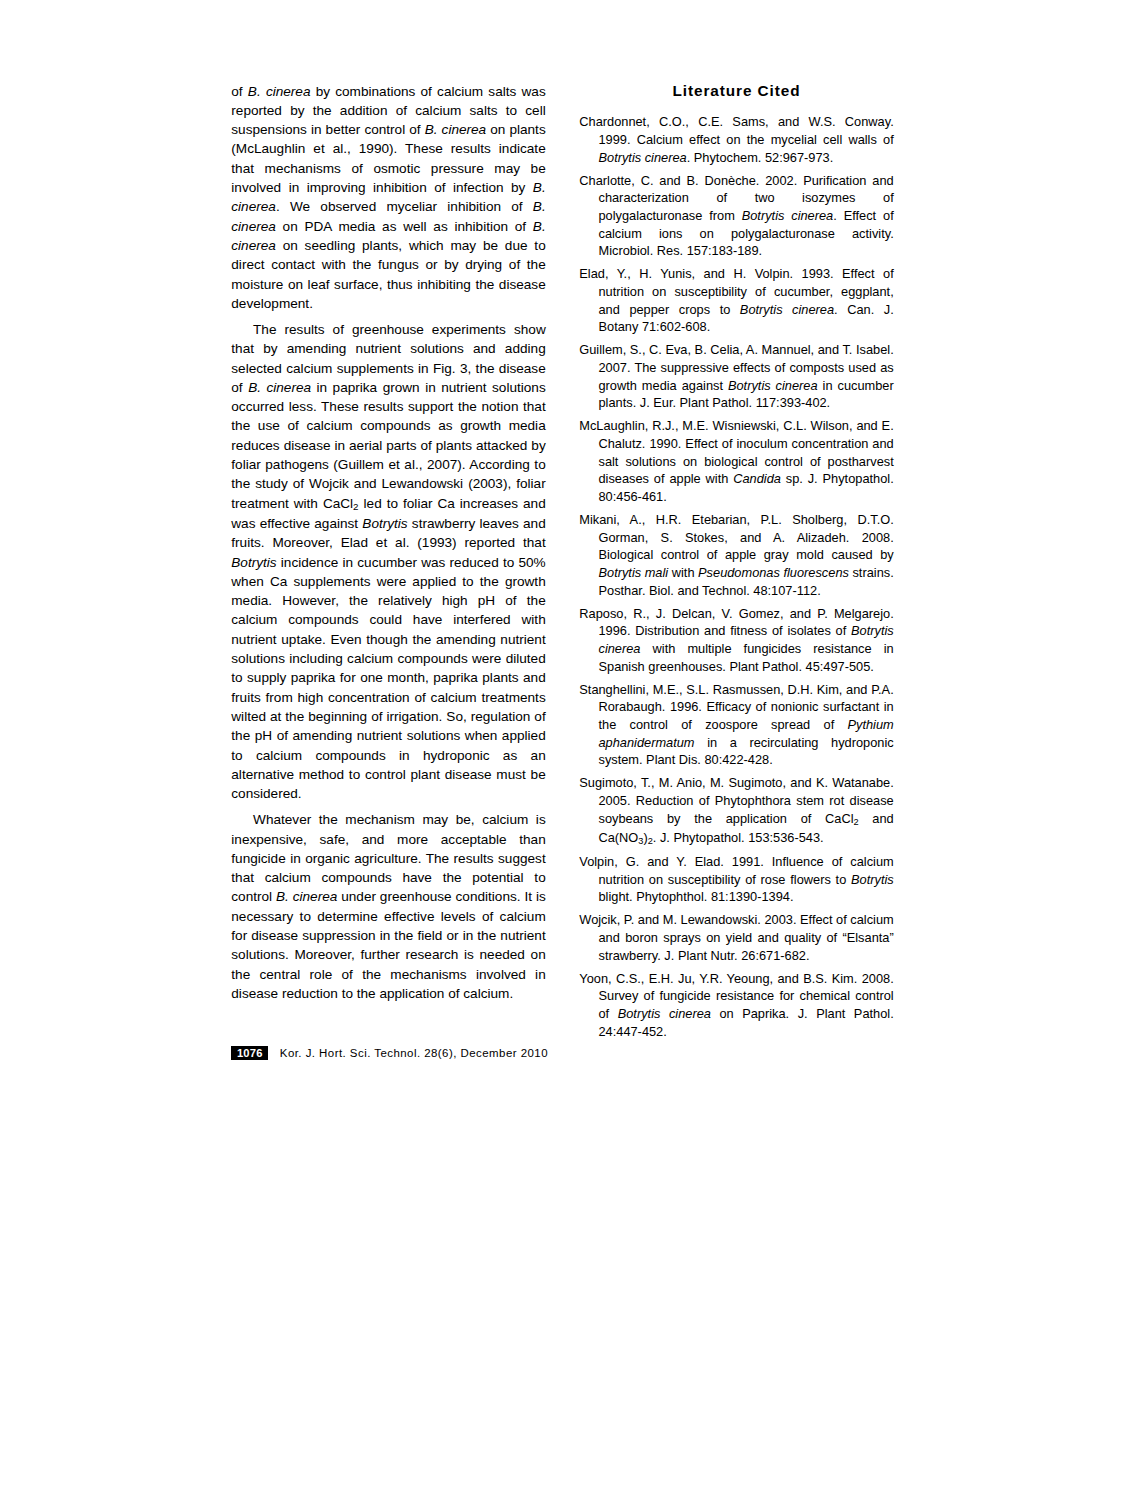of B. cinerea by combinations of calcium salts was reported by the addition of calcium salts to cell suspensions in better control of B. cinerea on plants (McLaughlin et al., 1990). These results indicate that mechanisms of osmotic pressure may be involved in improving inhibition of infection by B. cinerea. We observed myceliar inhibition of B. cinerea on PDA media as well as inhibition of B. cinerea on seedling plants, which may be due to direct contact with the fungus or by drying of the moisture on leaf surface, thus inhibiting the disease development.
The results of greenhouse experiments show that by amending nutrient solutions and adding selected calcium supplements in Fig. 3, the disease of B. cinerea in paprika grown in nutrient solutions occurred less. These results support the notion that the use of calcium compounds as growth media reduces disease in aerial parts of plants attacked by foliar pathogens (Guillem et al., 2007). According to the study of Wojcik and Lewandowski (2003), foliar treatment with CaCl2 led to foliar Ca increases and was effective against Botrytis strawberry leaves and fruits. Moreover, Elad et al. (1993) reported that Botrytis incidence in cucumber was reduced to 50% when Ca supplements were applied to the growth media. However, the relatively high pH of the calcium compounds could have interfered with nutrient uptake. Even though the amending nutrient solutions including calcium compounds were diluted to supply paprika for one month, paprika plants and fruits from high concentration of calcium treatments wilted at the beginning of irrigation. So, regulation of the pH of amending nutrient solutions when applied to calcium compounds in hydroponic as an alternative method to control plant disease must be considered.
Whatever the mechanism may be, calcium is inexpensive, safe, and more acceptable than fungicide in organic agriculture. The results suggest that calcium compounds have the potential to control B. cinerea under greenhouse conditions. It is necessary to determine effective levels of calcium for disease suppression in the field or in the nutrient solutions. Moreover, further research is needed on the central role of the mechanisms involved in disease reduction to the application of calcium.
Literature Cited
Chardonnet, C.O., C.E. Sams, and W.S. Conway. 1999. Calcium effect on the mycelial cell walls of Botrytis cinerea. Phytochem. 52:967-973.
Charlotte, C. and B. Donèche. 2002. Purification and characterization of two isozymes of polygalacturonase from Botrytis cinerea. Effect of calcium ions on polygalacturonase activity. Microbiol. Res. 157:183-189.
Elad, Y., H. Yunis, and H. Volpin. 1993. Effect of nutrition on susceptibility of cucumber, eggplant, and pepper crops to Botrytis cinerea. Can. J. Botany 71:602-608.
Guillem, S., C. Eva, B. Celia, A. Mannuel, and T. Isabel. 2007. The suppressive effects of composts used as growth media against Botrytis cinerea in cucumber plants. J. Eur. Plant Pathol. 117:393-402.
McLaughlin, R.J., M.E. Wisniewski, C.L. Wilson, and E. Chalutz. 1990. Effect of inoculum concentration and salt solutions on biological control of postharvest diseases of apple with Candida sp. J. Phytopathol. 80:456-461.
Mikani, A., H.R. Etebarian, P.L. Sholberg, D.T.O. Gorman, S. Stokes, and A. Alizadeh. 2008. Biological control of apple gray mold caused by Botrytis mali with Pseudomonas fluorescens strains. Posthar. Biol. and Technol. 48:107-112.
Raposo, R., J. Delcan, V. Gomez, and P. Melgarejo. 1996. Distribution and fitness of isolates of Botrytis cinerea with multiple fungicides resistance in Spanish greenhouses. Plant Pathol. 45:497-505.
Stanghellini, M.E., S.L. Rasmussen, D.H. Kim, and P.A. Rorabaugh. 1996. Efficacy of nonionic surfactant in the control of zoospore spread of Pythium aphanidermatum in a recirculating hydroponic system. Plant Dis. 80:422-428.
Sugimoto, T., M. Anio, M. Sugimoto, and K. Watanabe. 2005. Reduction of Phytophthora stem rot disease soybeans by the application of CaCl2 and Ca(NO3)2. J. Phytopathol. 153:536-543.
Volpin, G. and Y. Elad. 1991. Influence of calcium nutrition on susceptibility of rose flowers to Botrytis blight. Phytophthol. 81:1390-1394.
Wojcik, P. and M. Lewandowski. 2003. Effect of calcium and boron sprays on yield and quality of “Elsanta” strawberry. J. Plant Nutr. 26:671-682.
Yoon, C.S., E.H. Ju, Y.R. Yeoung, and B.S. Kim. 2008. Survey of fungicide resistance for chemical control of Botrytis cinerea on Paprika. J. Plant Pathol. 24:447-452.
1076 Kor. J. Hort. Sci. Technol. 28(6), December 2010